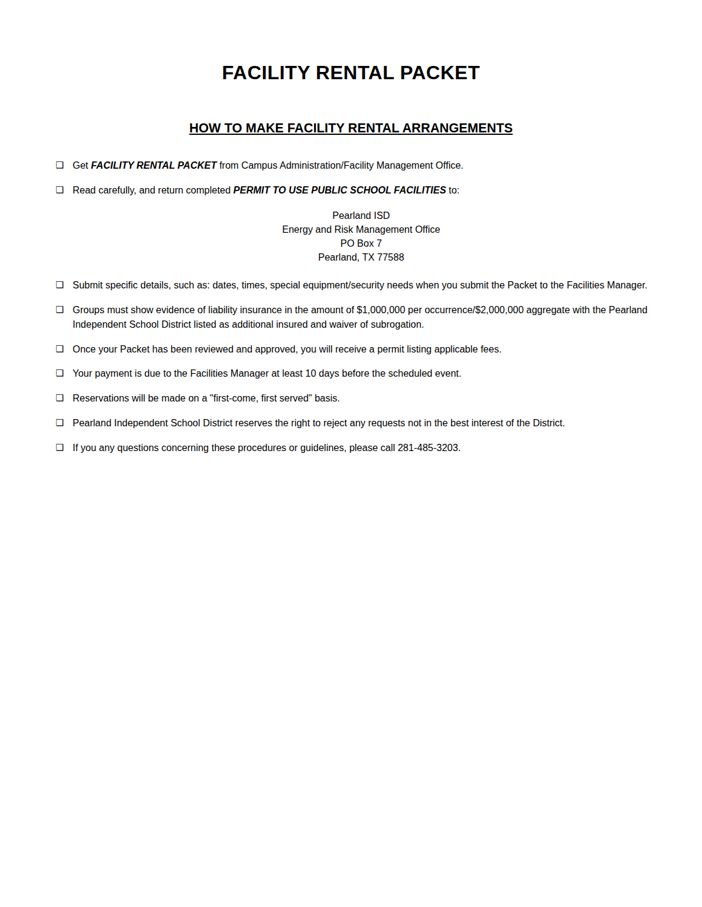FACILITY RENTAL PACKET
HOW TO MAKE FACILITY RENTAL ARRANGEMENTS
Get FACILITY RENTAL PACKET from Campus Administration/Facility Management Office.
Read carefully, and return completed PERMIT TO USE PUBLIC SCHOOL FACILITIES to: Pearland ISD
Energy and Risk Management Office
PO Box 7
Pearland, TX 77588
Submit specific details, such as: dates, times, special equipment/security needs when you submit the Packet to the Facilities Manager.
Groups must show evidence of liability insurance in the amount of $1,000,000 per occurrence/$2,000,000 aggregate with the Pearland Independent School District listed as additional insured and waiver of subrogation.
Once your Packet has been reviewed and approved, you will receive a permit listing applicable fees.
Your payment is due to the Facilities Manager at least 10 days before the scheduled event.
Reservations will be made on a "first-come, first served" basis.
Pearland Independent School District reserves the right to reject any requests not in the best interest of the District.
If you any questions concerning these procedures or guidelines, please call 281-485-3203.